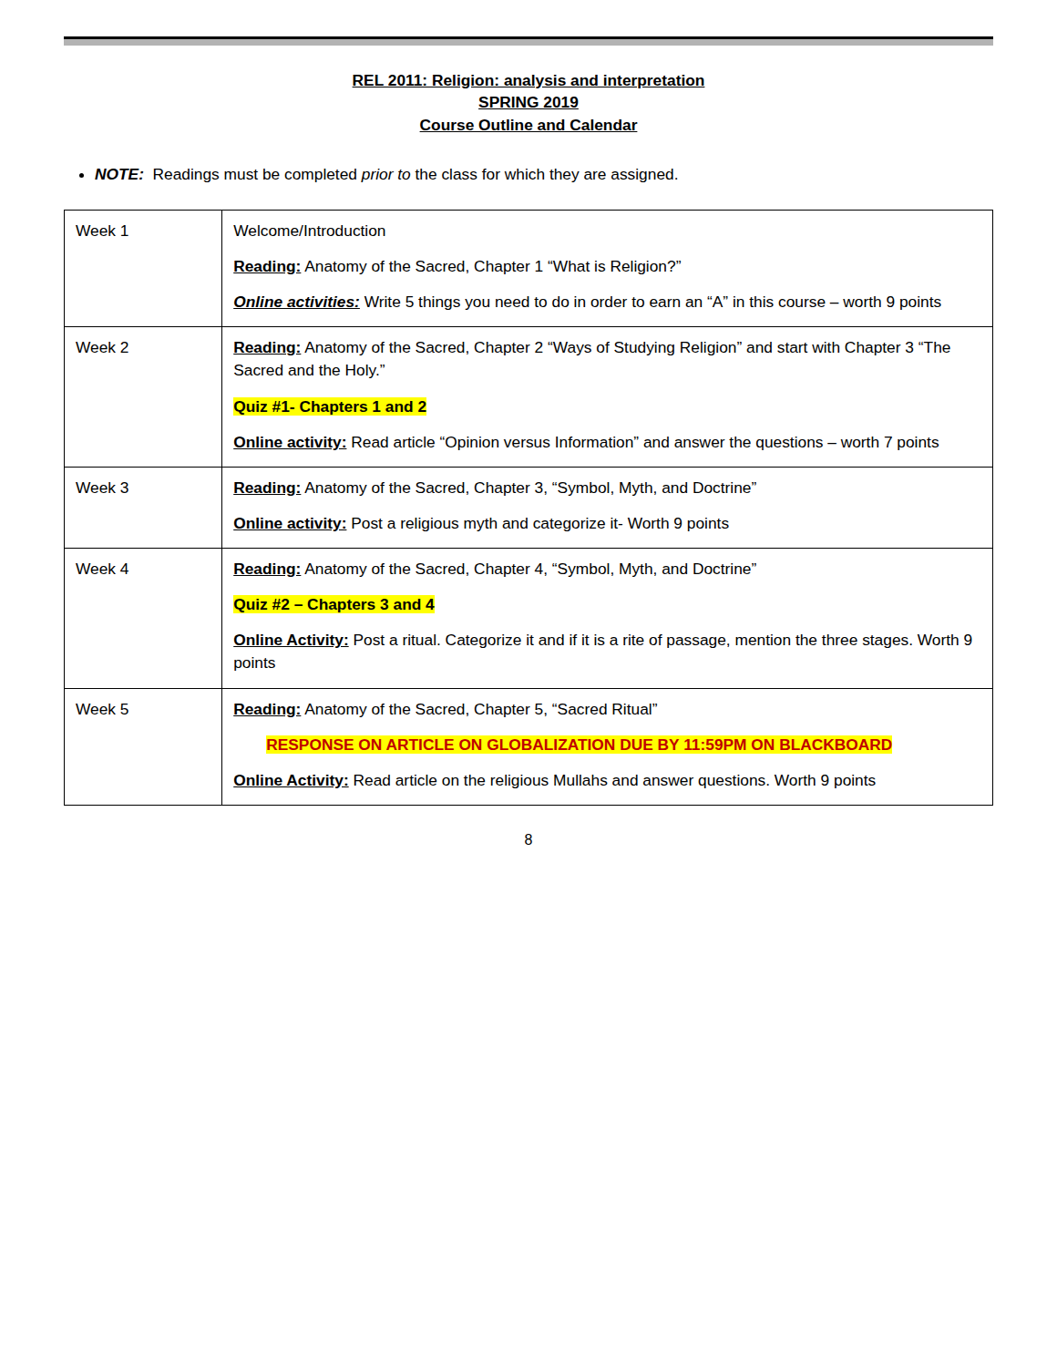REL 2011: Religion: analysis and interpretation
SPRING 2019
Course Outline and Calendar
NOTE: Readings must be completed prior to the class for which they are assigned.
| Week 1 | Welcome/Introduction Reading: Anatomy of the Sacred, Chapter 1 “What is Religion?” Online activities: Write 5 things you need to do in order to earn an “A” in this course – worth 9 points |
| Week 2 | Reading: Anatomy of the Sacred, Chapter 2 “Ways of Studying Religion” and start with Chapter 3 “The Sacred and the Holy.” Quiz #1- Chapters 1 and 2 Online activity: Read article “Opinion versus Information” and answer the questions – worth 7 points |
| Week 3 | Reading: Anatomy of the Sacred, Chapter 3, “Symbol, Myth, and Doctrine” Online activity: Post a religious myth and categorize it- Worth 9 points |
| Week 4 | Reading: Anatomy of the Sacred, Chapter 4, “Symbol, Myth, and Doctrine” Quiz #2 – Chapters 3 and 4 Online Activity: Post a ritual. Categorize it and if it is a rite of passage, mention the three stages. Worth 9 points |
| Week 5 | Reading: Anatomy of the Sacred, Chapter 5, “Sacred Ritual” RESPONSE ON ARTICLE ON GLOBALIZATION DUE BY 11:59PM ON BLACKBOARD Online Activity: Read article on the religious Mullahs and answer questions. Worth 9 points |
8